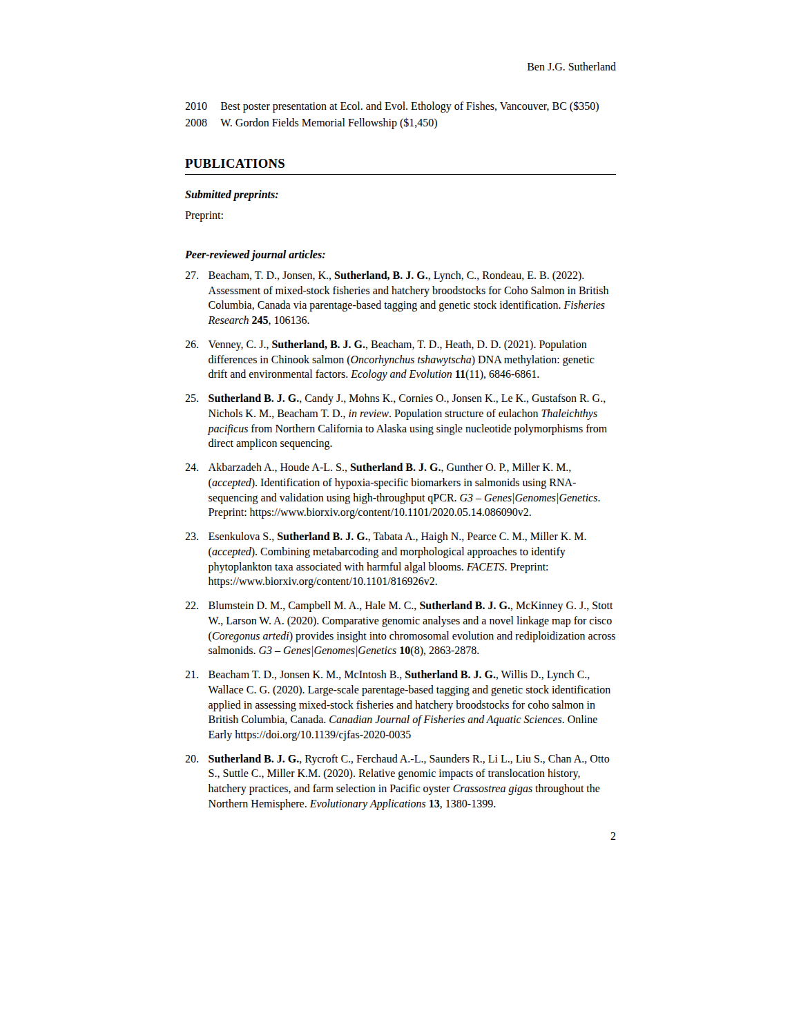Ben J.G. Sutherland
2010 Best poster presentation at Ecol. and Evol. Ethology of Fishes, Vancouver, BC ($350)
2008 W. Gordon Fields Memorial Fellowship ($1,450)
Publications
Submitted preprints:
Preprint:
Peer-reviewed journal articles:
27. Beacham, T. D., Jonsen, K., Sutherland, B. J. G., Lynch, C., Rondeau, E. B. (2022). Assessment of mixed-stock fisheries and hatchery broodstocks for Coho Salmon in British Columbia, Canada via parentage-based tagging and genetic stock identification. Fisheries Research 245, 106136.
26. Venney, C. J., Sutherland, B. J. G., Beacham, T. D., Heath, D. D. (2021). Population differences in Chinook salmon (Oncorhynchus tshawytscha) DNA methylation: genetic drift and environmental factors. Ecology and Evolution 11(11), 6846-6861.
25. Sutherland B. J. G., Candy J., Mohns K., Cornies O., Jonsen K., Le K., Gustafson R. G., Nichols K. M., Beacham T. D., in review. Population structure of eulachon Thaleichthys pacificus from Northern California to Alaska using single nucleotide polymorphisms from direct amplicon sequencing.
24. Akbarzadeh A., Houde A-L. S., Sutherland B. J. G., Gunther O. P., Miller K. M., (accepted). Identification of hypoxia-specific biomarkers in salmonids using RNA-sequencing and validation using high-throughput qPCR. G3 – Genes|Genomes|Genetics. Preprint: https://www.biorxiv.org/content/10.1101/2020.05.14.086090v2.
23. Esenkulova S., Sutherland B. J. G., Tabata A., Haigh N., Pearce C. M., Miller K. M. (accepted). Combining metabarcoding and morphological approaches to identify phytoplankton taxa associated with harmful algal blooms. FACETS. Preprint: https://www.biorxiv.org/content/10.1101/816926v2.
22. Blumstein D. M., Campbell M. A., Hale M. C., Sutherland B. J. G., McKinney G. J., Stott W., Larson W. A. (2020). Comparative genomic analyses and a novel linkage map for cisco (Coregonus artedi) provides insight into chromosomal evolution and rediploidization across salmonids. G3 – Genes|Genomes|Genetics 10(8), 2863-2878.
21. Beacham T. D., Jonsen K. M., McIntosh B., Sutherland B. J. G., Willis D., Lynch C., Wallace C. G. (2020). Large-scale parentage-based tagging and genetic stock identification applied in assessing mixed-stock fisheries and hatchery broodstocks for coho salmon in British Columbia, Canada. Canadian Journal of Fisheries and Aquatic Sciences. Online Early https://doi.org/10.1139/cjfas-2020-0035
20. Sutherland B. J. G., Rycroft C., Ferchaud A.-L., Saunders R., Li L., Liu S., Chan A., Otto S., Suttle C., Miller K.M. (2020). Relative genomic impacts of translocation history, hatchery practices, and farm selection in Pacific oyster Crassostrea gigas throughout the Northern Hemisphere. Evolutionary Applications 13, 1380-1399.
2